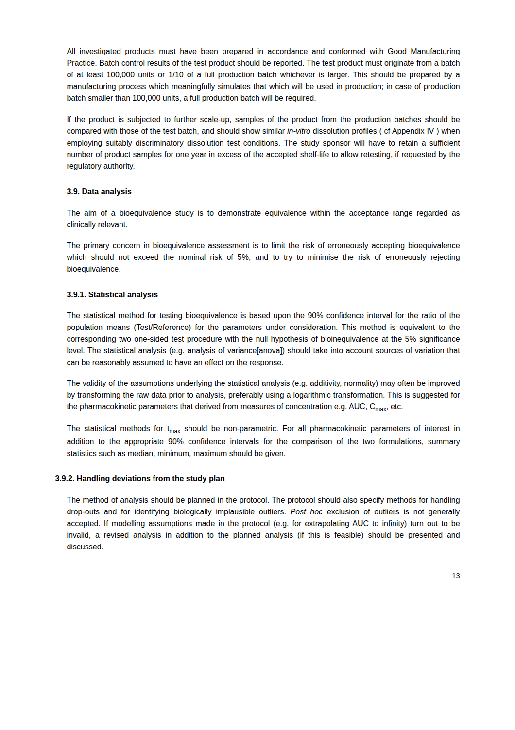All investigated products must have been prepared in accordance and conformed with Good Manufacturing Practice. Batch control results of the test product should be reported. The test product must originate from a batch of at least 100,000 units or 1/10 of a full production batch whichever is larger. This should be prepared by a manufacturing process which meaningfully simulates that which will be used in production; in case of production batch smaller than 100,000 units, a full production batch will be required.
If the product is subjected to further scale-up, samples of the product from the production batches should be compared with those of the test batch, and should show similar in-vitro dissolution profiles ( cf Appendix IV ) when employing suitably discriminatory dissolution test conditions. The study sponsor will have to retain a sufficient number of product samples for one year in excess of the accepted shelf-life to allow retesting, if requested by the regulatory authority.
3.9. Data analysis
The aim of a bioequivalence study is to demonstrate equivalence within the acceptance range regarded as clinically relevant.
The primary concern in bioequivalence assessment is to limit the risk of erroneously accepting bioequivalence which should not exceed the nominal risk of 5%, and to try to minimise the risk of erroneously rejecting bioequivalence.
3.9.1. Statistical analysis
The statistical method for testing bioequivalence is based upon the 90% confidence interval for the ratio of the population means (Test/Reference) for the parameters under consideration. This method is equivalent to the corresponding two one-sided test procedure with the null hypothesis of bioinequivalence at the 5% significance level. The statistical analysis (e.g. analysis of variance[anova]) should take into account sources of variation that can be reasonably assumed to have an effect on the response.
The validity of the assumptions underlying the statistical analysis (e.g. additivity, normality) may often be improved by transforming the raw data prior to analysis, preferably using a logarithmic transformation. This is suggested for the pharmacokinetic parameters that derived from measures of concentration e.g. AUC, Cmax, etc.
The statistical methods for tmax should be non-parametric. For all pharmacokinetic parameters of interest in addition to the appropriate 90% confidence intervals for the comparison of the two formulations, summary statistics such as median, minimum, maximum should be given.
3.9.2. Handling deviations from the study plan
The method of analysis should be planned in the protocol. The protocol should also specify methods for handling drop-outs and for identifying biologically implausible outliers. Post hoc exclusion of outliers is not generally accepted. If modelling assumptions made in the protocol (e.g. for extrapolating AUC to infinity) turn out to be invalid, a revised analysis in addition to the planned analysis (if this is feasible) should be presented and discussed.
13